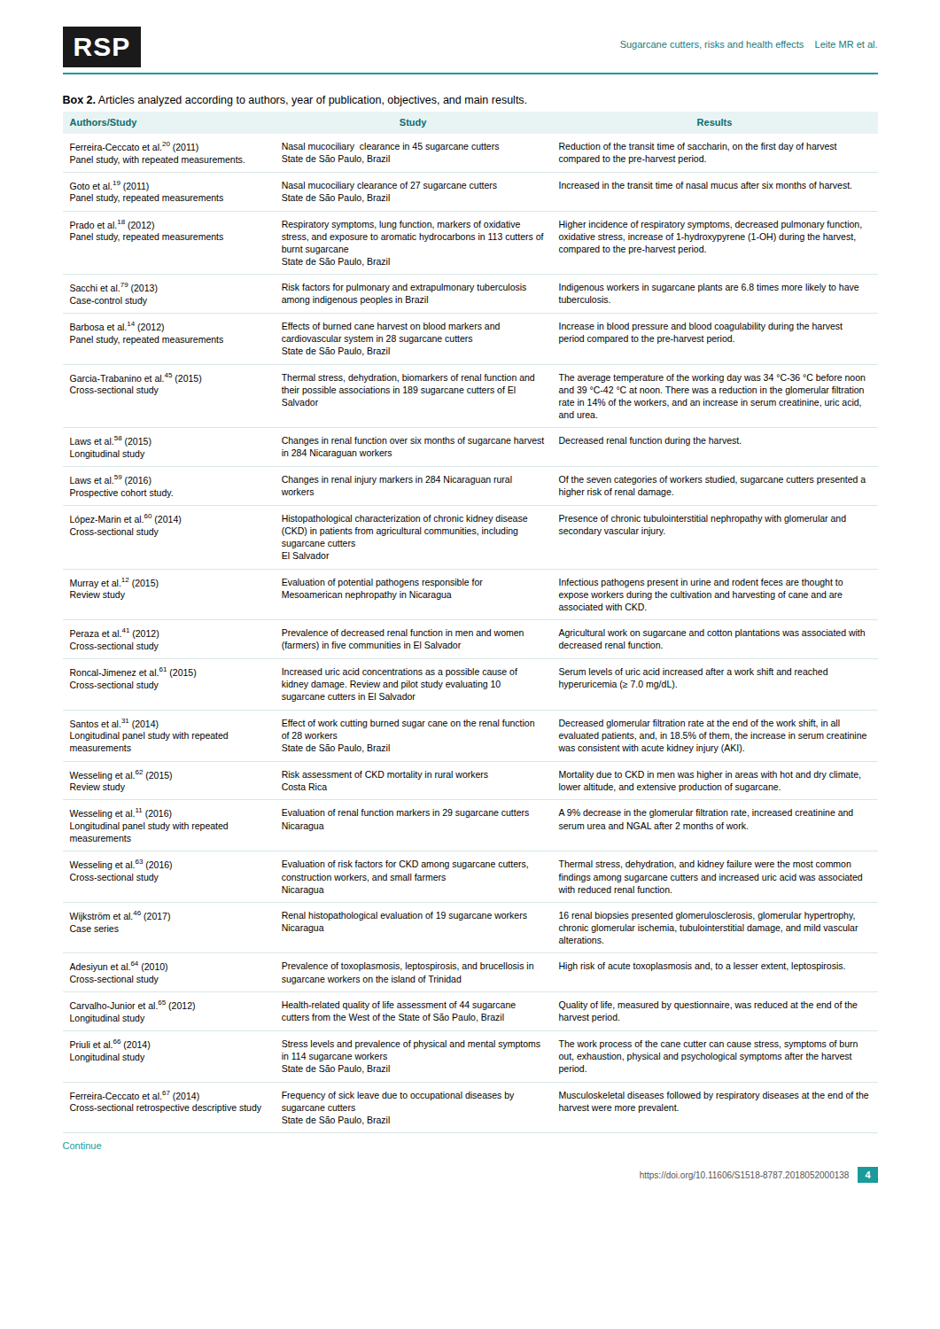RSP
Sugarcane cutters, risks and health effects Leite MR et al.
Box 2. Articles analyzed according to authors, year of publication, objectives, and main results.
| Authors/Study | Study | Results |
| --- | --- | --- |
| Ferreira-Ceccato et al. 20 (2011) Panel study, with repeated measurements. | Nasal mucociliary clearance in 45 sugarcane cutters State de São Paulo, Brazil | Reduction of the transit time of saccharin, on the first day of harvest compared to the pre-harvest period. |
| Goto et al. 19 (2011) Panel study, repeated measurements | Nasal mucociliary clearance of 27 sugarcane cutters State de São Paulo, Brazil | Increased in the transit time of nasal mucus after six months of harvest. |
| Prado et al. 18 (2012) Panel study, repeated measurements | Respiratory symptoms, lung function, markers of oxidative stress, and exposure to aromatic hydrocarbons in 113 cutters of burnt sugarcane State de São Paulo, Brazil | Higher incidence of respiratory symptoms, decreased pulmonary function, oxidative stress, increase of 1-hydroxypyrene (1-OH) during the harvest, compared to the pre-harvest period. |
| Sacchi et al. 79 (2013) Case-control study | Risk factors for pulmonary and extrapulmonary tuberculosis among indigenous peoples in Brazil | Indigenous workers in sugarcane plants are 6.8 times more likely to have tuberculosis. |
| Barbosa et al. 14 (2012) Panel study, repeated measurements | Effects of burned cane harvest on blood markers and cardiovascular system in 28 sugarcane cutters State de São Paulo, Brazil | Increase in blood pressure and blood coagulability during the harvest period compared to the pre-harvest period. |
| Garcia-Trabanino et al. 45 (2015) Cross-sectional study | Thermal stress, dehydration, biomarkers of renal function and their possible associations in 189 sugarcane cutters of El Salvador | The average temperature of the working day was 34 °C-36 °C before noon and 39 °C-42 °C at noon. There was a reduction in the glomerular filtration rate in 14% of the workers, and an increase in serum creatinine, uric acid, and urea. |
| Laws et al. 58 (2015) Longitudinal study | Changes in renal function over six months of sugarcane harvest in 284 Nicaraguan workers | Decreased renal function during the harvest. |
| Laws et al. 59 (2016) Prospective cohort study. | Changes in renal injury markers in 284 Nicaraguan rural workers | Of the seven categories of workers studied, sugarcane cutters presented a higher risk of renal damage. |
| López-Marin et al. 60 (2014) Cross-sectional study | Histopathological characterization of chronic kidney disease (CKD) in patients from agricultural communities, including sugarcane cutters El Salvador | Presence of chronic tubulointerstitial nephropathy with glomerular and secondary vascular injury. |
| Murray et al. 12 (2015) Review study | Evaluation of potential pathogens responsible for Mesoamerican nephropathy in Nicaragua | Infectious pathogens present in urine and rodent feces are thought to expose workers during the cultivation and harvesting of cane and are associated with CKD. |
| Peraza et al. 41 (2012) Cross-sectional study | Prevalence of decreased renal function in men and women (farmers) in five communities in El Salvador | Agricultural work on sugarcane and cotton plantations was associated with decreased renal function. |
| Roncal-Jimenez et al. 61 (2015) Cross-sectional study | Increased uric acid concentrations as a possible cause of kidney damage. Review and pilot study evaluating 10 sugarcane cutters in El Salvador | Serum levels of uric acid increased after a work shift and reached hyperuricemia (≥ 7.0 mg/dL). |
| Santos et al. 31 (2014) Longitudinal panel study with repeated measurements | Effect of work cutting burned sugar cane on the renal function of 28 workers State de São Paulo, Brazil | Decreased glomerular filtration rate at the end of the work shift, in all evaluated patients, and, in 18.5% of them, the increase in serum creatinine was consistent with acute kidney injury (AKI). |
| Wesseling et al. 62 (2015) Review study | Risk assessment of CKD mortality in rural workers Costa Rica | Mortality due to CKD in men was higher in areas with hot and dry climate, lower altitude, and extensive production of sugarcane. |
| Wesseling et al. 11 (2016) Longitudinal panel study with repeated measurements | Evaluation of renal function markers in 29 sugarcane cutters Nicaragua | A 9% decrease in the glomerular filtration rate, increased creatinine and serum urea and NGAL after 2 months of work. |
| Wesseling et al. 63 (2016) Cross-sectional study | Evaluation of risk factors for CKD among sugarcane cutters, construction workers, and small farmers Nicaragua | Thermal stress, dehydration, and kidney failure were the most common findings among sugarcane cutters and increased uric acid was associated with reduced renal function. |
| Wijkström et al. 46 (2017) Case series | Renal histopathological evaluation of 19 sugarcane workers Nicaragua | 16 renal biopsies presented glomerulosclerosis, glomerular hypertrophy, chronic glomerular ischemia, tubulointerstitial damage, and mild vascular alterations. |
| Adesiyun et al. 64 (2010) Cross-sectional study | Prevalence of toxoplasmosis, leptospirosis, and brucellosis in sugarcane workers on the island of Trinidad | High risk of acute toxoplasmosis and, to a lesser extent, leptospirosis. |
| Carvalho-Junior et al. 65 (2012) Longitudinal study | Health-related quality of life assessment of 44 sugarcane cutters from the West of the State of São Paulo, Brazil | Quality of life, measured by questionnaire, was reduced at the end of the harvest period. |
| Priuli et al. 66 (2014) Longitudinal study | Stress levels and prevalence of physical and mental symptoms in 114 sugarcane workers State de São Paulo, Brazil | The work process of the cane cutter can cause stress, symptoms of burn out, exhaustion, physical and psychological symptoms after the harvest period. |
| Ferreira-Ceccato et al. 67 (2014) Cross-sectional retrospective descriptive study | Frequency of sick leave due to occupational diseases by sugarcane cutters State de São Paulo, Brazil | Musculoskeletal diseases followed by respiratory diseases at the end of the harvest were more prevalent. |
Continue
https://doi.org/10.11606/S1518-8787.2018052000138 4